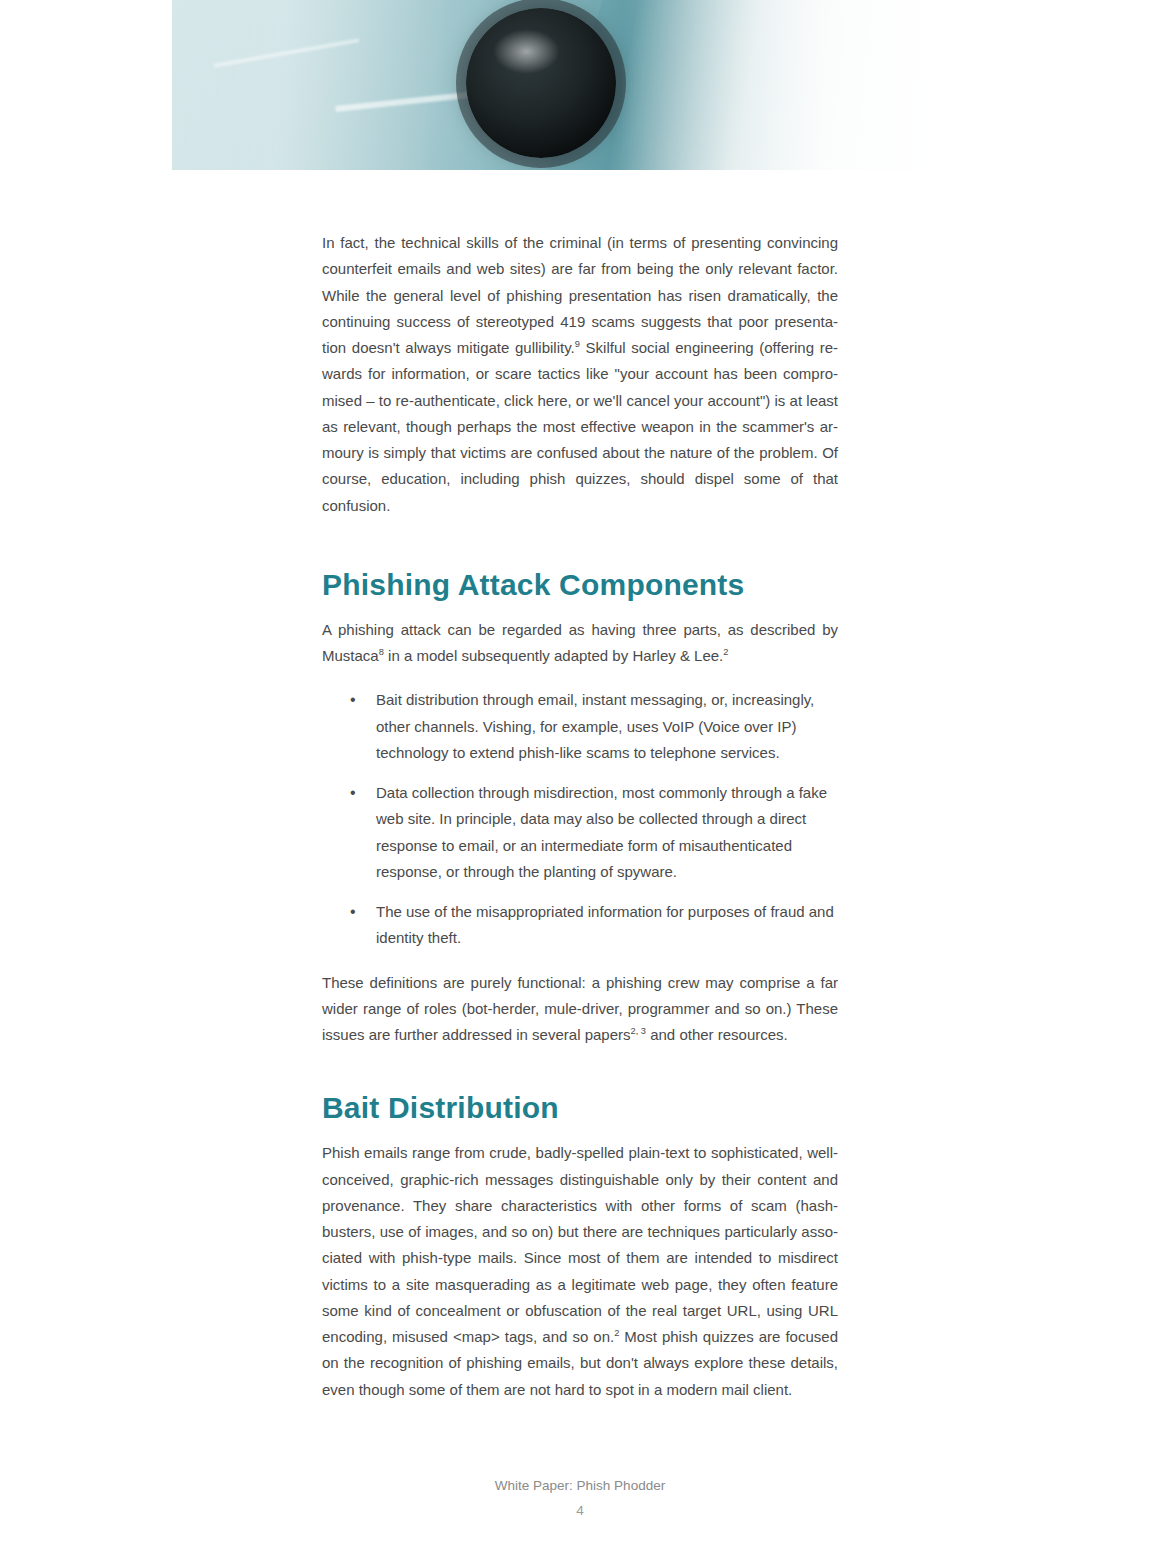In fact, the technical skills of the criminal (in terms of presenting convincing counterfeit emails and web sites) are far from being the only relevant factor. While the general level of phishing presentation has risen dramatically, the continuing success of stereotyped 419 scams suggests that poor presentation doesn't always mitigate gullibility.9 Skilful social engineering (offering rewards for information, or scare tactics like "your account has been compromised – to re-authenticate, click here, or we'll cancel your account") is at least as relevant, though perhaps the most effective weapon in the scammer's armoury is simply that victims are confused about the nature of the problem. Of course, education, including phish quizzes, should dispel some of that confusion.
Phishing Attack Components
A phishing attack can be regarded as having three parts, as described by Mustaca8 in a model subsequently adapted by Harley & Lee.2
Bait distribution through email, instant messaging, or, increasingly, other channels. Vishing, for example, uses VoIP (Voice over IP) technology to extend phish-like scams to telephone services.
Data collection through misdirection, most commonly through a fake web site. In principle, data may also be collected through a direct response to email, or an intermediate form of misauthenticated response, or through the planting of spyware.
The use of the misappropriated information for purposes of fraud and identity theft.
These definitions are purely functional: a phishing crew may comprise a far wider range of roles (bot-herder, mule-driver, programmer and so on.) These issues are further addressed in several papers2, 3 and other resources.
Bait Distribution
Phish emails range from crude, badly-spelled plain-text to sophisticated, well-conceived, graphic-rich messages distinguishable only by their content and provenance. They share characteristics with other forms of scam (hashbusters, use of images, and so on) but there are techniques particularly associated with phish-type mails. Since most of them are intended to misdirect victims to a site masquerading as a legitimate web page, they often feature some kind of concealment or obfuscation of the real target URL, using URL encoding, misused <map> tags, and so on.2 Most phish quizzes are focused on the recognition of phishing emails, but don't always explore these details, even though some of them are not hard to spot in a modern mail client.
White Paper: Phish Phodder
4